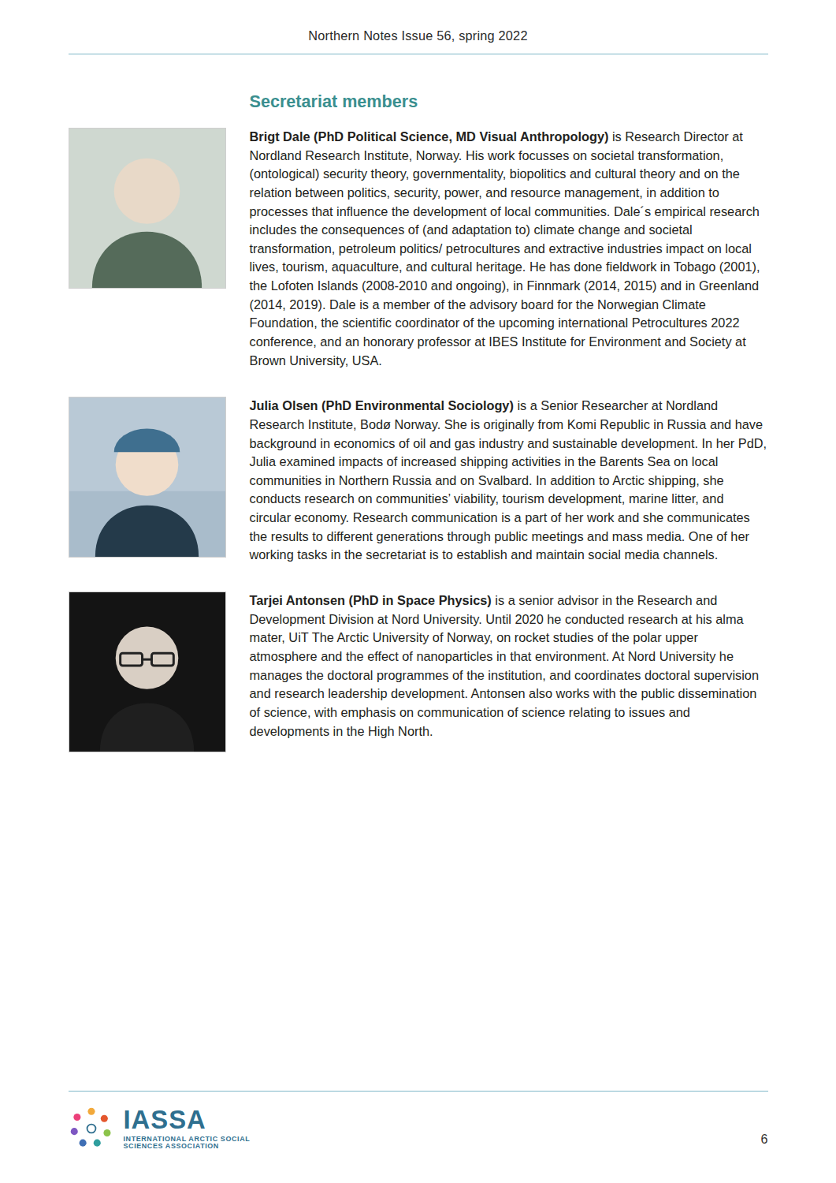Northern Notes Issue 56, spring 2022
Secretariat members
Brigt Dale (PhD Political Science, MD Visual Anthropology) is Research Director at Nordland Research Institute, Norway. His work focusses on societal transformation, (ontological) security theory, governmentality, biopolitics and cultural theory and on the relation between politics, security, power, and resource management, in addition to processes that influence the development of local communities. Dale´s empirical research includes the consequences of (and adaptation to) climate change and societal transformation, petroleum politics/ petrocultures and extractive industries impact on local lives, tourism, aquaculture, and cultural heritage. He has done fieldwork in Tobago (2001), the Lofoten Islands (2008-2010 and ongoing), in Finnmark (2014, 2015) and in Greenland (2014, 2019). Dale is a member of the advisory board for the Norwegian Climate Foundation, the scientific coordinator of the upcoming international Petrocultures 2022 conference, and an honorary professor at IBES Institute for Environment and Society at Brown University, USA.
Julia Olsen (PhD Environmental Sociology) is a Senior Researcher at Nordland Research Institute, Bodø Norway. She is originally from Komi Republic in Russia and have background in economics of oil and gas industry and sustainable development. In her PdD, Julia examined impacts of increased shipping activities in the Barents Sea on local communities in Northern Russia and on Svalbard. In addition to Arctic shipping, she conducts research on communities’ viability, tourism development, marine litter, and circular economy. Research communication is a part of her work and she communicates the results to different generations through public meetings and mass media. One of her working tasks in the secretariat is to establish and maintain social media channels.
Tarjei Antonsen (PhD in Space Physics) is a senior advisor in the Research and Development Division at Nord University. Until 2020 he conducted research at his alma mater, UiT The Arctic University of Norway, on rocket studies of the polar upper atmosphere and the effect of nanoparticles in that environment. At Nord University he manages the doctoral programmes of the institution, and coordinates doctoral supervision and research leadership development. Antonsen also works with the public dissemination of science, with emphasis on communication of science relating to issues and developments in the High North.
IASSA INTERNATIONAL ARCTIC SOCIAL
SCIENCES ASSOCIATION
6